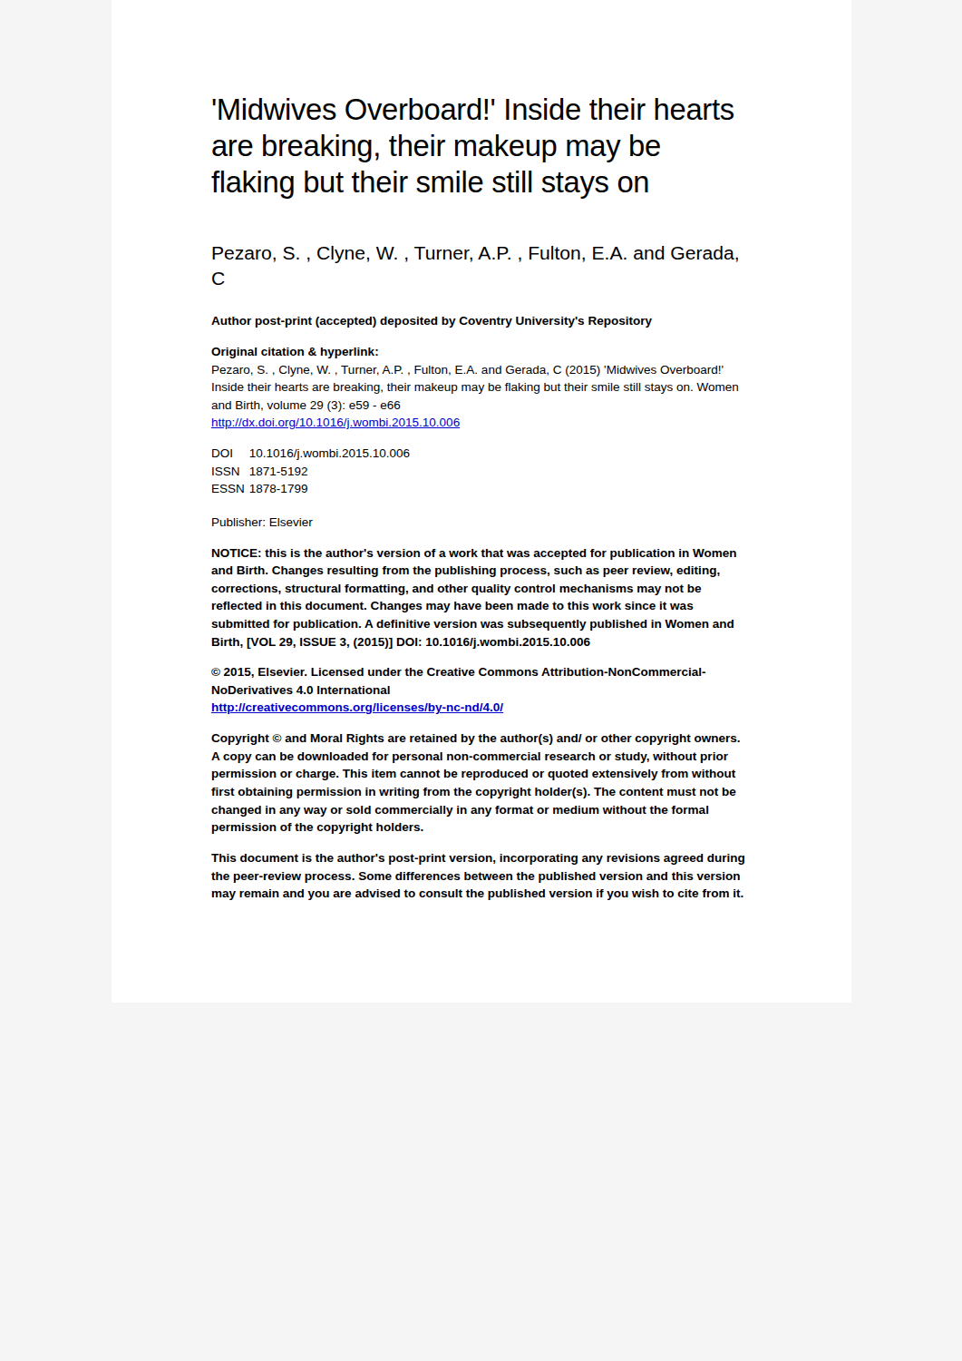'Midwives Overboard!' Inside their hearts are breaking, their makeup may be flaking but their smile still stays on
Pezaro, S. , Clyne, W. , Turner, A.P. , Fulton, E.A. and Gerada, C
Author post-print (accepted) deposited by Coventry University's Repository
Original citation & hyperlink:
Pezaro, S. , Clyne, W. , Turner, A.P. , Fulton, E.A. and Gerada, C (2015) 'Midwives Overboard!' Inside their hearts are breaking, their makeup may be flaking but their smile still stays on. Women and Birth, volume 29 (3): e59 - e66
http://dx.doi.org/10.1016/j.wombi.2015.10.006
DOI10.1016/j.wombi.2015.10.006
ISSN1871-5192
ESSN1878-1799
Publisher: Elsevier
NOTICE: this is the author's version of a work that was accepted for publication in Women and Birth. Changes resulting from the publishing process, such as peer review, editing, corrections, structural formatting, and other quality control mechanisms may not be reflected in this document. Changes may have been made to this work since it was submitted for publication. A definitive version was subsequently published in Women and Birth, [VOL 29, ISSUE 3, (2015)] DOI: 10.1016/j.wombi.2015.10.006
© 2015, Elsevier. Licensed under the Creative Commons Attribution-NonCommercial-NoDerivatives 4.0 International
http://creativecommons.org/licenses/by-nc-nd/4.0/
Copyright © and Moral Rights are retained by the author(s) and/ or other copyright owners. A copy can be downloaded for personal non-commercial research or study, without prior permission or charge. This item cannot be reproduced or quoted extensively from without first obtaining permission in writing from the copyright holder(s). The content must not be changed in any way or sold commercially in any format or medium without the formal permission of the copyright holders.
This document is the author's post-print version, incorporating any revisions agreed during the peer-review process. Some differences between the published version and this version may remain and you are advised to consult the published version if you wish to cite from it.